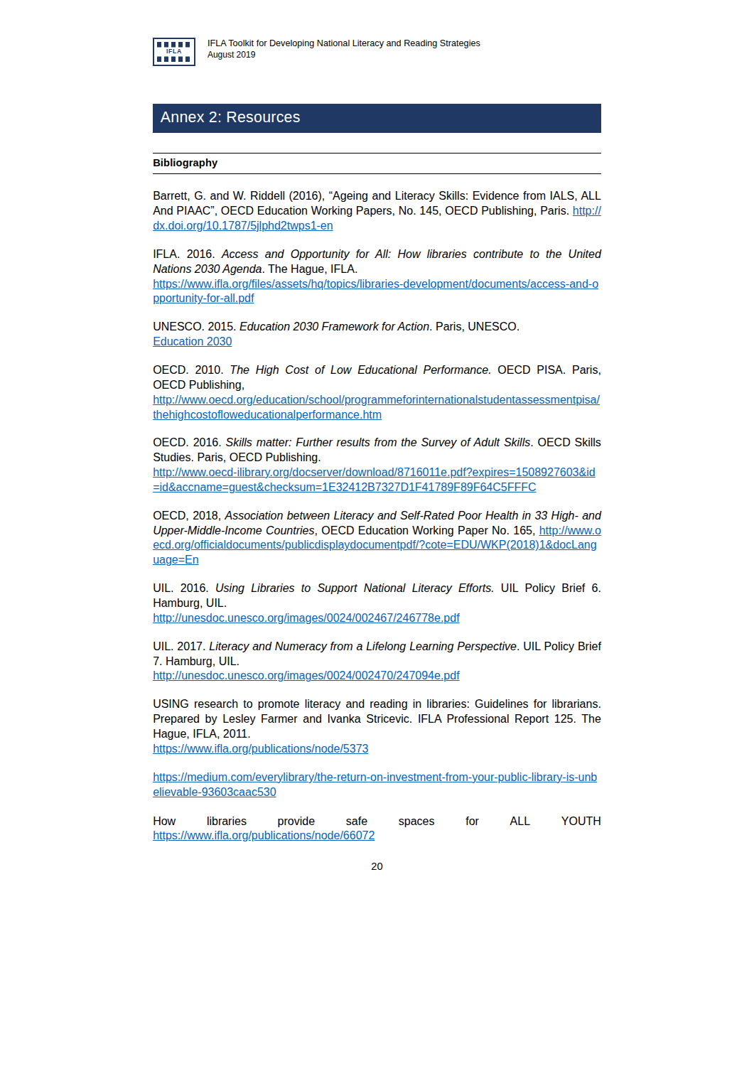IFLA Toolkit for Developing National Literacy and Reading Strategies
August 2019
Annex 2: Resources
Bibliography
Barrett, G. and W. Riddell (2016), “Ageing and Literacy Skills: Evidence from IALS, ALL And PIAAC”, OECD Education Working Papers, No. 145, OECD Publishing, Paris. http://dx.doi.org/10.1787/5jlphd2twps1-en
IFLA. 2016. Access and Opportunity for All: How libraries contribute to the United Nations 2030 Agenda. The Hague, IFLA.
https://www.ifla.org/files/assets/hq/topics/libraries-development/documents/access-and-opportunity-for-all.pdf
UNESCO. 2015. Education 2030 Framework for Action. Paris, UNESCO.
Education 2030
OECD. 2010. The High Cost of Low Educational Performance. OECD PISA. Paris, OECD Publishing,
http://www.oecd.org/education/school/programmeforinternationalstudentassessmentpisa/thehighcostofloweducationalperformance.htm
OECD. 2016. Skills matter: Further results from the Survey of Adult Skills. OECD Skills Studies. Paris, OECD Publishing.
http://www.oecd-ilibrary.org/docserver/download/8716011e.pdf?expires=1508927603&id=id&accname=guest&checksum=1E32412B7327D1F41789F89F64C5FFFC
OECD, 2018, Association between Literacy and Self-Rated Poor Health in 33 High- and Upper-Middle-Income Countries, OECD Education Working Paper No. 165, http://www.oecd.org/officialdocuments/publicdisplaydocumentpdf/?cote=EDU/WKP(2018)1&docLanguage=En
UIL. 2016. Using Libraries to Support National Literacy Efforts. UIL Policy Brief 6. Hamburg, UIL.
http://unesdoc.unesco.org/images/0024/002467/246778e.pdf
UIL. 2017. Literacy and Numeracy from a Lifelong Learning Perspective. UIL Policy Brief 7. Hamburg, UIL.
http://unesdoc.unesco.org/images/0024/002470/247094e.pdf
USING research to promote literacy and reading in libraries: Guidelines for librarians. Prepared by Lesley Farmer and Ivanka Stricevic. IFLA Professional Report 125. The Hague, IFLA, 2011.
https://www.ifla.org/publications/node/5373
https://medium.com/everylibrary/the-return-on-investment-from-your-public-library-is-unbelievable-93603caac530
How libraries provide safe spaces for ALL YOUTH
https://www.ifla.org/publications/node/66072
20